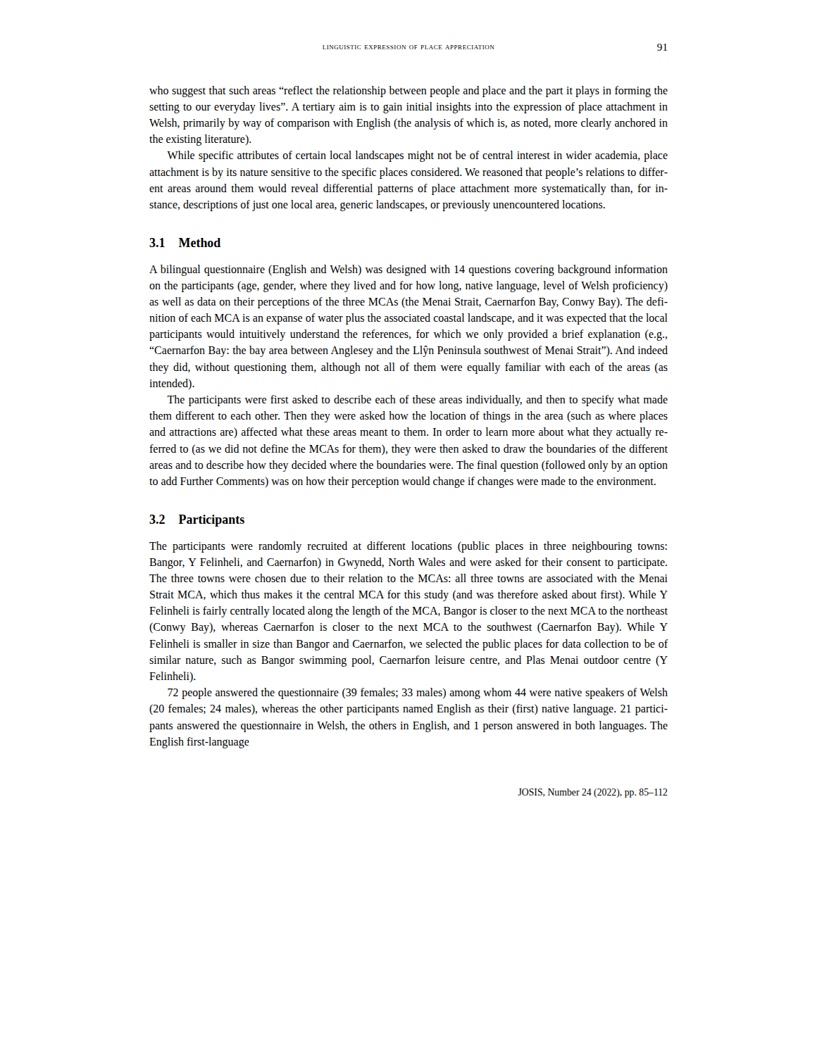Linguistic Expression of Place Appreciation 91
who suggest that such areas “reflect the relationship between people and place and the part it plays in forming the setting to our everyday lives”. A tertiary aim is to gain initial insights into the expression of place attachment in Welsh, primarily by way of comparison with English (the analysis of which is, as noted, more clearly anchored in the existing literature).
While specific attributes of certain local landscapes might not be of central interest in wider academia, place attachment is by its nature sensitive to the specific places considered. We reasoned that people’s relations to different areas around them would reveal differential patterns of place attachment more systematically than, for instance, descriptions of just one local area, generic landscapes, or previously unencountered locations.
3.1 Method
A bilingual questionnaire (English and Welsh) was designed with 14 questions covering background information on the participants (age, gender, where they lived and for how long, native language, level of Welsh proficiency) as well as data on their perceptions of the three MCAs (the Menai Strait, Caernarfon Bay, Conwy Bay). The definition of each MCA is an expanse of water plus the associated coastal landscape, and it was expected that the local participants would intuitively understand the references, for which we only provided a brief explanation (e.g., “Caernarfon Bay: the bay area between Anglesey and the Llŷn Peninsula southwest of Menai Strait”). And indeed they did, without questioning them, although not all of them were equally familiar with each of the areas (as intended).
The participants were first asked to describe each of these areas individually, and then to specify what made them different to each other. Then they were asked how the location of things in the area (such as where places and attractions are) affected what these areas meant to them. In order to learn more about what they actually referred to (as we did not define the MCAs for them), they were then asked to draw the boundaries of the different areas and to describe how they decided where the boundaries were. The final question (followed only by an option to add Further Comments) was on how their perception would change if changes were made to the environment.
3.2 Participants
The participants were randomly recruited at different locations (public places in three neighbouring towns: Bangor, Y Felinheli, and Caernarfon) in Gwynedd, North Wales and were asked for their consent to participate. The three towns were chosen due to their relation to the MCAs: all three towns are associated with the Menai Strait MCA, which thus makes it the central MCA for this study (and was therefore asked about first). While Y Felinheli is fairly centrally located along the length of the MCA, Bangor is closer to the next MCA to the northeast (Conwy Bay), whereas Caernarfon is closer to the next MCA to the southwest (Caernarfon Bay). While Y Felinheli is smaller in size than Bangor and Caernarfon, we selected the public places for data collection to be of similar nature, such as Bangor swimming pool, Caernarfon leisure centre, and Plas Menai outdoor centre (Y Felinheli).
72 people answered the questionnaire (39 females; 33 males) among whom 44 were native speakers of Welsh (20 females; 24 males), whereas the other participants named English as their (first) native language. 21 participants answered the questionnaire in Welsh, the others in English, and 1 person answered in both languages. The English first-language
JOSIS, Number 24 (2022), pp. 85–112